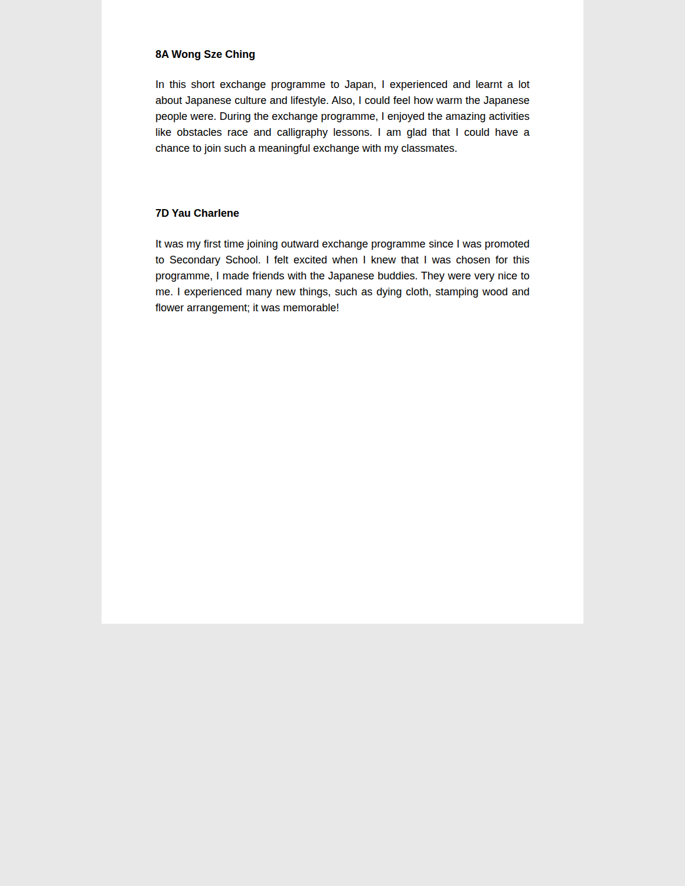8A Wong Sze Ching
In this short exchange programme to Japan, I experienced and learnt a lot about Japanese culture and lifestyle. Also, I could feel how warm the Japanese people were. During the exchange programme, I enjoyed the amazing activities like obstacles race and calligraphy lessons. I am glad that I could have a chance to join such a meaningful exchange with my classmates.
7D Yau Charlene
It was my first time joining outward exchange programme since I was promoted to Secondary School. I felt excited when I knew that I was chosen for this programme, I made friends with the Japanese buddies. They were very nice to me. I experienced many new things, such as dying cloth, stamping wood and flower arrangement; it was memorable!